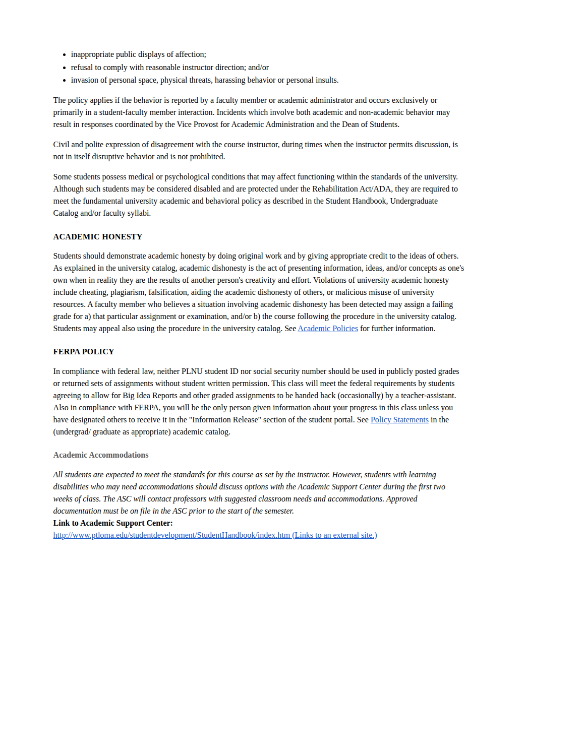inappropriate public displays of affection;
refusal to comply with reasonable instructor direction; and/or
invasion of personal space, physical threats, harassing behavior or personal insults.
The policy applies if the behavior is reported by a faculty member or academic administrator and occurs exclusively or primarily in a student-faculty member interaction. Incidents which involve both academic and non-academic behavior may result in responses coordinated by the Vice Provost for Academic Administration and the Dean of Students.
Civil and polite expression of disagreement with the course instructor, during times when the instructor permits discussion, is not in itself disruptive behavior and is not prohibited.
Some students possess medical or psychological conditions that may affect functioning within the standards of the university. Although such students may be considered disabled and are protected under the Rehabilitation Act/ADA, they are required to meet the fundamental university academic and behavioral policy as described in the Student Handbook, Undergraduate Catalog and/or faculty syllabi.
ACADEMIC HONESTY
Students should demonstrate academic honesty by doing original work and by giving appropriate credit to the ideas of others. As explained in the university catalog, academic dishonesty is the act of presenting information, ideas, and/or concepts as one's own when in reality they are the results of another person's creativity and effort. Violations of university academic honesty include cheating, plagiarism, falsification, aiding the academic dishonesty of others, or malicious misuse of university resources. A faculty member who believes a situation involving academic dishonesty has been detected may assign a failing grade for a) that particular assignment or examination, and/or b) the course following the procedure in the university catalog. Students may appeal also using the procedure in the university catalog. See Academic Policies for further information.
FERPA POLICY
In compliance with federal law, neither PLNU student ID nor social security number should be used in publicly posted grades or returned sets of assignments without student written permission. This class will meet the federal requirements by students agreeing to allow for Big Idea Reports and other graded assignments to be handed back (occasionally) by a teacher-assistant. Also in compliance with FERPA, you will be the only person given information about your progress in this class unless you have designated others to receive it in the "Information Release" section of the student portal. See Policy Statements in the (undergrad/ graduate as appropriate) academic catalog.
Academic Accommodations
All students are expected to meet the standards for this course as set by the instructor. However, students with learning disabilities who may need accommodations should discuss options with the Academic Support Center during the first two weeks of class. The ASC will contact professors with suggested classroom needs and accommodations. Approved documentation must be on file in the ASC prior to the start of the semester.
Link to Academic Support Center:
http://www.ptloma.edu/studentdevelopment/StudentHandbook/index.htm (Links to an external site.)